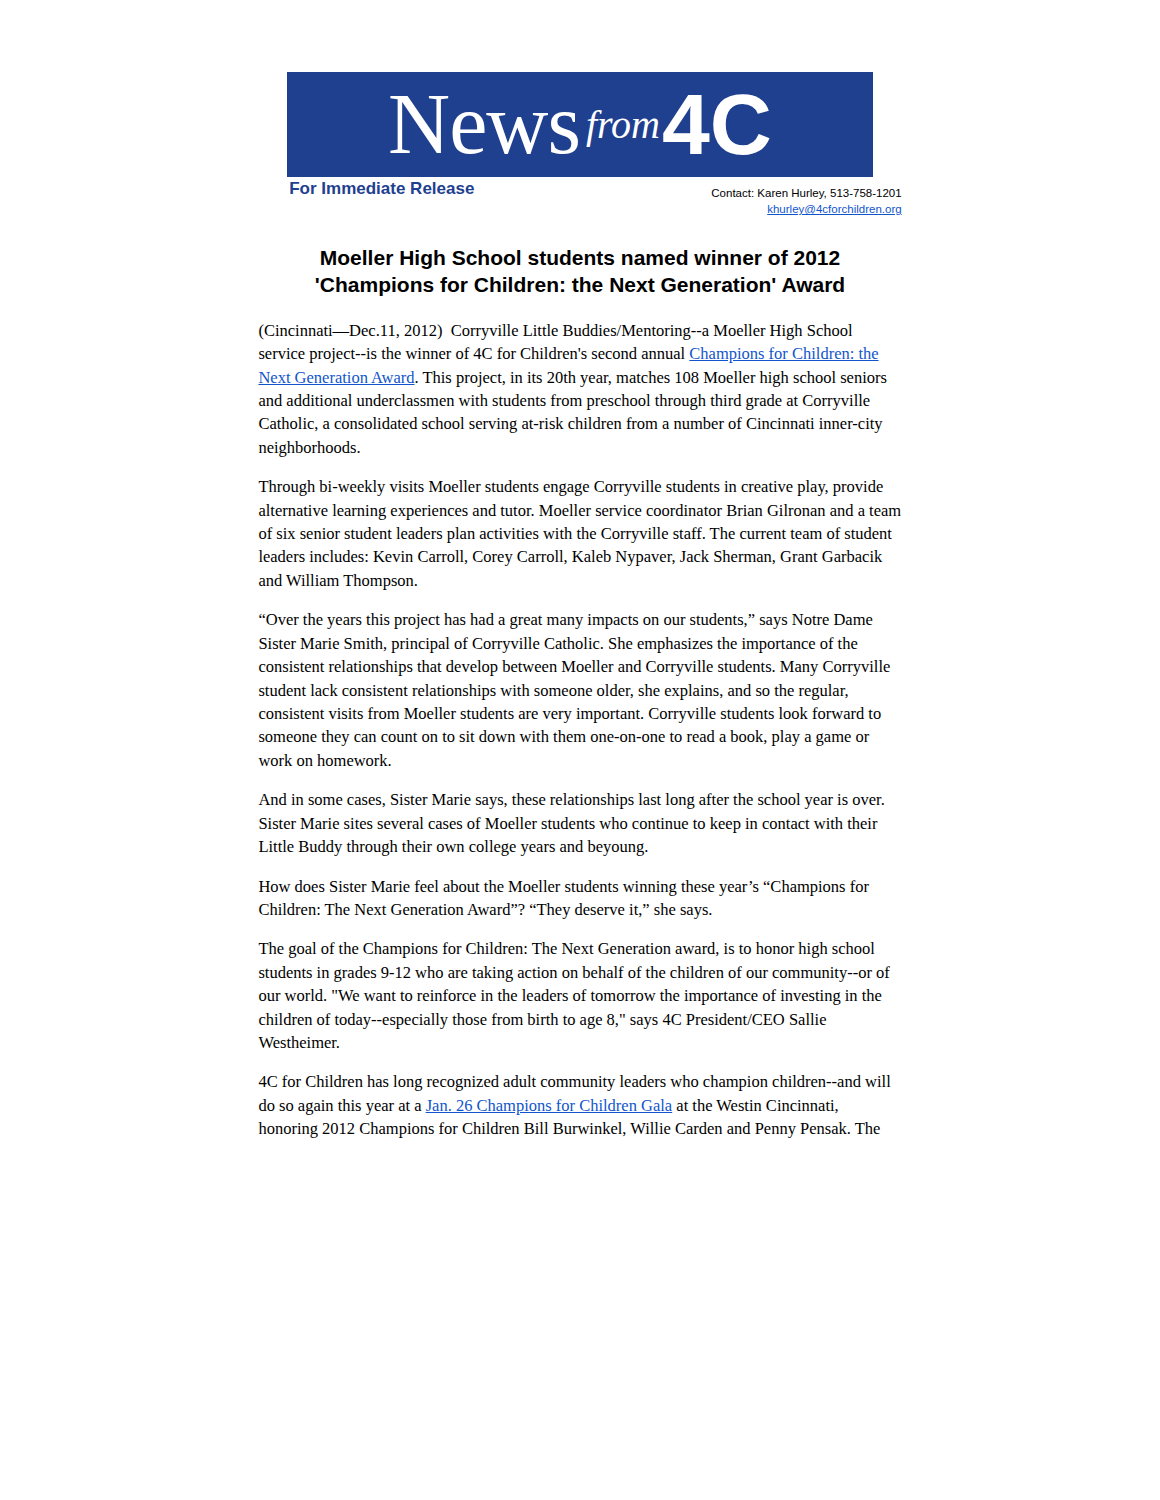News from 4C
For Immediate Release
Contact: Karen Hurley, 513-758-1201
khurley@4cforchildren.org
Moeller High School students named winner of 2012
'Champions for Children: the Next Generation' Award
(Cincinnati—Dec.11, 2012) Corryville Little Buddies/Mentoring--a Moeller High School service project--is the winner of 4C for Children's second annual Champions for Children: the Next Generation Award. This project, in its 20th year, matches 108 Moeller high school seniors and additional underclassmen with students from preschool through third grade at Corryville Catholic, a consolidated school serving at-risk children from a number of Cincinnati inner-city neighborhoods.
Through bi-weekly visits Moeller students engage Corryville students in creative play, provide alternative learning experiences and tutor. Moeller service coordinator Brian Gilronan and a team of six senior student leaders plan activities with the Corryville staff. The current team of student leaders includes: Kevin Carroll, Corey Carroll, Kaleb Nypaver, Jack Sherman, Grant Garbacik and William Thompson.
“Over the years this project has had a great many impacts on our students,” says Notre Dame Sister Marie Smith, principal of Corryville Catholic. She emphasizes the importance of the consistent relationships that develop between Moeller and Corryville students. Many Corryville student lack consistent relationships with someone older, she explains, and so the regular, consistent visits from Moeller students are very important. Corryville students look forward to someone they can count on to sit down with them one-on-one to read a book, play a game or work on homework.
And in some cases, Sister Marie says, these relationships last long after the school year is over. Sister Marie sites several cases of Moeller students who continue to keep in contact with their Little Buddy through their own college years and beyoung.
How does Sister Marie feel about the Moeller students winning these year’s “Champions for Children: The Next Generation Award”? “They deserve it,” she says.
The goal of the Champions for Children: The Next Generation award, is to honor high school students in grades 9-12 who are taking action on behalf of the children of our community--or of our world. "We want to reinforce in the leaders of tomorrow the importance of investing in the children of today--especially those from birth to age 8," says 4C President/CEO Sallie Westheimer.
4C for Children has long recognized adult community leaders who champion children--and will do so again this year at a Jan. 26 Champions for Children Gala at the Westin Cincinnati, honoring 2012 Champions for Children Bill Burwinkel, Willie Carden and Penny Pensak. The